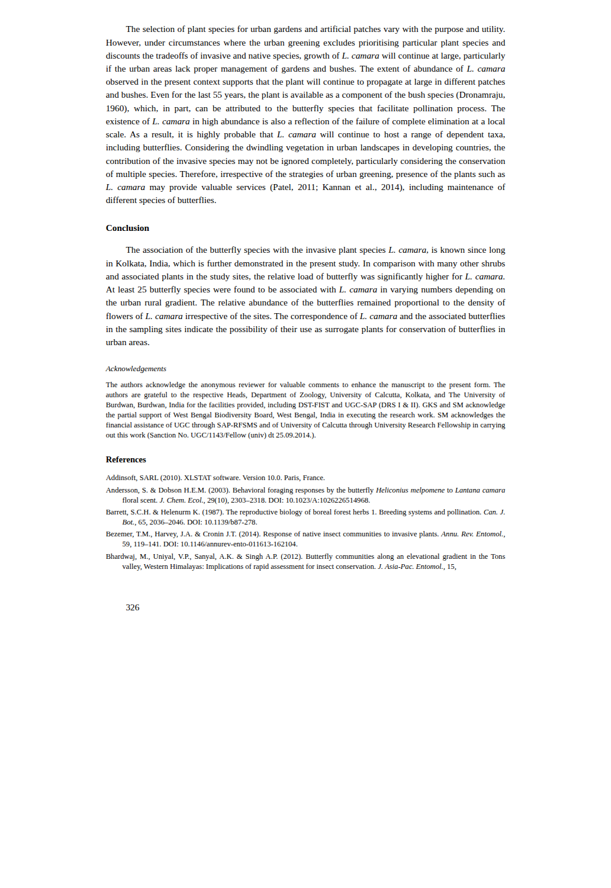The selection of plant species for urban gardens and artificial patches vary with the purpose and utility. However, under circumstances where the urban greening excludes prioritising particular plant species and discounts the tradeoffs of invasive and native species, growth of L. camara will continue at large, particularly if the urban areas lack proper management of gardens and bushes. The extent of abundance of L. camara observed in the present context supports that the plant will continue to propagate at large in different patches and bushes. Even for the last 55 years, the plant is available as a component of the bush species (Dronamraju, 1960), which, in part, can be attributed to the butterfly species that facilitate pollination process. The existence of L. camara in high abundance is also a reflection of the failure of complete elimination at a local scale. As a result, it is highly probable that L. camara will continue to host a range of dependent taxa, including butterflies. Considering the dwindling vegetation in urban landscapes in developing countries, the contribution of the invasive species may not be ignored completely, particularly considering the conservation of multiple species. Therefore, irrespective of the strategies of urban greening, presence of the plants such as L. camara may provide valuable services (Patel, 2011; Kannan et al., 2014), including maintenance of different species of butterflies.
Conclusion
The association of the butterfly species with the invasive plant species L. camara, is known since long in Kolkata, India, which is further demonstrated in the present study. In comparison with many other shrubs and associated plants in the study sites, the relative load of butterfly was significantly higher for L. camara. At least 25 butterfly species were found to be associated with L. camara in varying numbers depending on the urban rural gradient. The relative abundance of the butterflies remained proportional to the density of flowers of L. camara irrespective of the sites. The correspondence of L. camara and the associated butterflies in the sampling sites indicate the possibility of their use as surrogate plants for conservation of butterflies in urban areas.
Acknowledgements
The authors acknowledge the anonymous reviewer for valuable comments to enhance the manuscript to the present form. The authors are grateful to the respective Heads, Department of Zoology, University of Calcutta, Kolkata, and The University of Burdwan, Burdwan, India for the facilities provided, including DST-FIST and UGC-SAP (DRS I & II). GKS and SM acknowledge the partial support of West Bengal Biodiversity Board, West Bengal, India in executing the research work. SM acknowledges the financial assistance of UGC through SAP-RFSMS and of University of Calcutta through University Research Fellowship in carrying out this work (Sanction No. UGC/1143/Fellow (univ) dt 25.09.2014.).
References
Addinsoft, SARL (2010). XLSTAT software. Version 10.0. Paris, France.
Andersson, S. & Dobson H.E.M. (2003). Behavioral foraging responses by the butterfly Heliconius melpomene to Lantana camara floral scent. J. Chem. Ecol., 29(10), 2303–2318. DOI: 10.1023/A:1026226514968.
Barrett, S.C.H. & Helenurm K. (1987). The reproductive biology of boreal forest herbs 1. Breeding systems and pollination. Can. J. Bot., 65, 2036–2046. DOI: 10.1139/b87-278.
Bezemer, T.M., Harvey, J.A. & Cronin J.T. (2014). Response of native insect communities to invasive plants. Annu. Rev. Entomol., 59, 119–141. DOI: 10.1146/annurev-ento-011613-162104.
Bhardwaj, M., Uniyal, V.P., Sanyal, A.K. & Singh A.P. (2012). Butterfly communities along an elevational gradient in the Tons valley, Western Himalayas: Implications of rapid assessment for insect conservation. J. Asia-Pac. Entomol., 15,
326